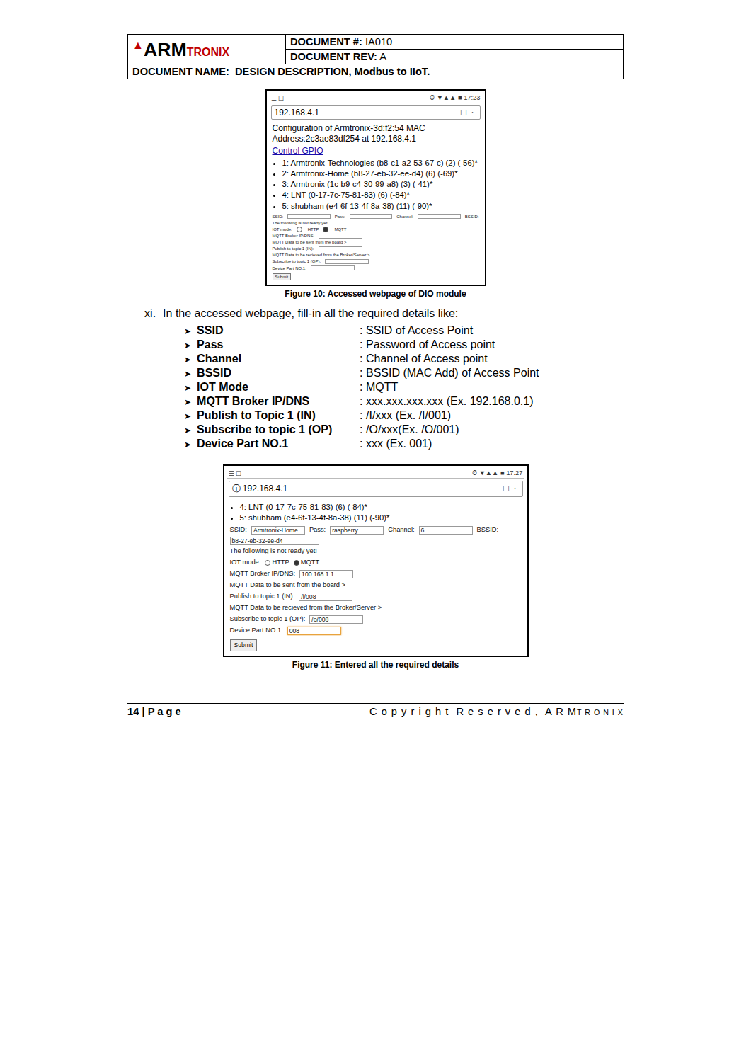| ▲ ARM TRONIX | DOCUMENT #: IA010 |
| DOCUMENT REV: A |
| DOCUMENT NAME: DESIGN DESCRIPTION, Modbus to IIoT. |
☰ ☐ ⏱ ▼▲▲ ■ 17:23
192.168.4.1 ☐ ⋮
Configuration of Armtronix-3d:f2:54 MAC Address:2c3ae83df254 at 192.168.4.1
Control GPIO
1: Armtronix-Technologies (b8-c1-a2-53-67-c) (2) (-56)*
2: Armtronix-Home (b8-27-eb-32-ee-d4) (6) (-69)*
3: Armtronix (1c-b9-c4-30-99-a8) (3) (-41)*
4: LNT (0-17-7c-75-81-83) (6) (-84)*
5: shubham (e4-6f-13-4f-8a-38) (11) (-90)*
SSID: Pass: Channel: BSSID:
The following is not ready yet!
IOT mode: HTTP MQTT
MQTT Broker IP/DNS:
MQTT Data to be sent from the board >
Publish to topic 1 (IN):
MQTT Data to be recieved from the Broker/Server >
Subscribe to topic 1 (OP):
Device Part NO.1:
Submit
Figure 10: Accessed webpage of DIO module
xi.
In the accessed webpage, fill-in all the required details like:
SSID: SSID of Access Point
Pass: Password of Access point
Channel: Channel of Access point
BSSID: BSSID (MAC Add) of Access Point
IOT Mode: MQTT
MQTT Broker IP/DNS: xxx.xxx.xxx.xxx (Ex. 192.168.0.1)
Publish to Topic 1 (IN): /I/xxx (Ex. /I/001)
Subscribe to topic 1 (OP): /O/xxx(Ex. /O/001)
Device Part NO.1: xxx (Ex. 001)
☰ ☐ ⏱ ▼▲▲ ■ 17:27
ⓘ 192.168.4.1 ☐ ⋮
4: LNT (0-17-7c-75-81-83) (6) (-84)*
5: shubham (e4-6f-13-4f-8a-38) (11) (-90)*
SSID: Armtronix-Home Pass: raspberry Channel: 6 BSSID:
b8-27-eb-32-ee-d4
The following is not ready yet!
IOT mode: HTTP MQTT
MQTT Broker IP/DNS: 100.168.1.1
MQTT Data to be sent from the board >
Publish to topic 1 (IN):/i/008
MQTT Data to be recieved from the Broker/Server >
Subscribe to topic 1 (OP):/o/008
Device Part NO.1: 008
Submit
Figure 11: Entered all the required details
14 | P a g e
C o p y r i g h t R e s e r v e d , A R MT R O N I X